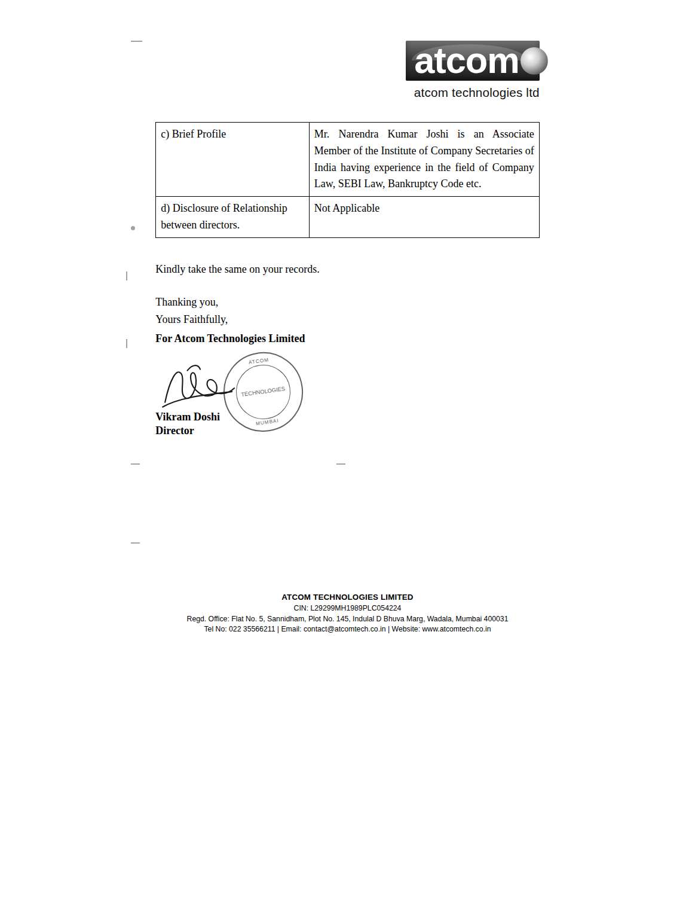atcom
atcom technologies ltd
| c) Brief Profile | Mr. Narendra Kumar Joshi is an Associate Member of the Institute of Company Secretaries of India having experience in the field of Company Law, SEBI Law, Bankruptcy Code etc. |
| d) Disclosure of Relationship between directors. | Not Applicable |
Kindly take the same on your records.
Thanking you,
Yours Faithfully,
For Atcom Technologies Limited
ATCOM
TECHNOLOGIES
MUMBAI
Vikram Doshi
Director
ATCOM TECHNOLOGIES LIMITED
CIN: L29299MH1989PLC054224
Regd. Office: Flat No. 5, Sannidham, Plot No. 145, Indulal D Bhuva Marg, Wadala, Mumbai 400031
Tel No: 022 35566211 | Email: contact@atcomtech.co.in | Website: www.atcomtech.co.in